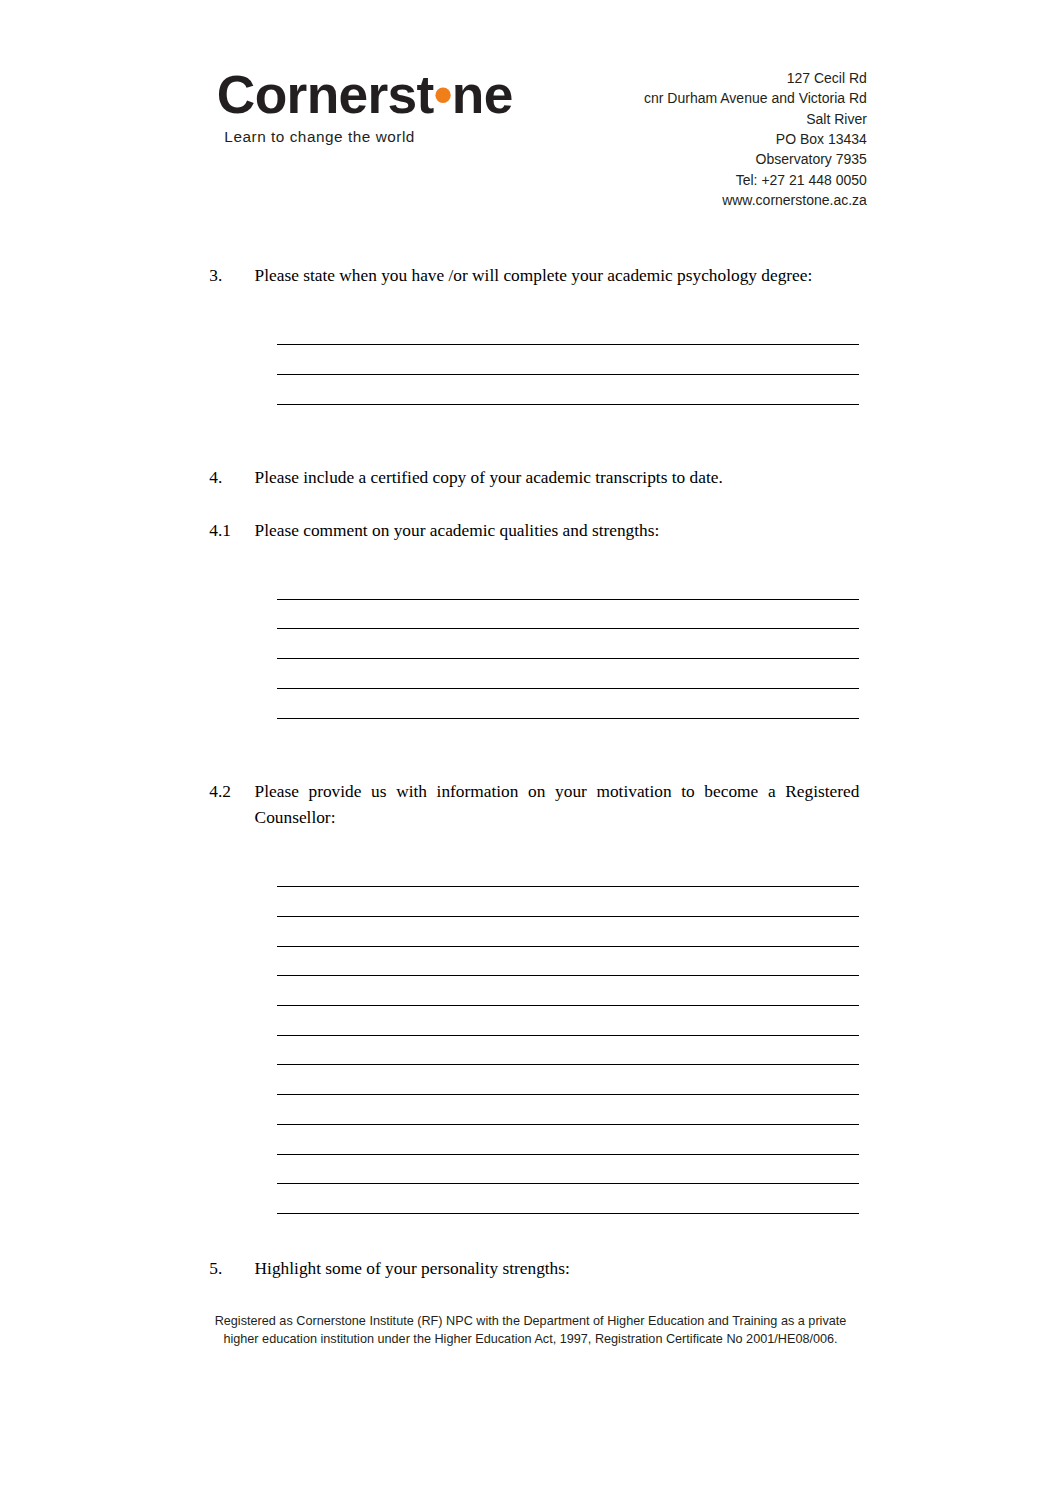Cornerst•ne
Learn to change the world
127 Cecil Rd
cnr Durham Avenue and Victoria Rd
Salt River
PO Box 13434
Observatory 7935
Tel: +27 21 448 0050
www.cornerstone.ac.za
3.
Please state when you have /or will complete your academic psychology degree:
4.
Please include a certified copy of your academic transcripts to date.
4.1
Please comment on your academic qualities and strengths:
4.2
Please provide us with information on your motivation to become a Registered Counsellor:
5.
Highlight some of your personality strengths:
Registered as Cornerstone Institute (RF) NPC with the Department of Higher Education and Training as a private
higher education institution under the Higher Education Act, 1997, Registration Certificate No 2001/HE08/006.